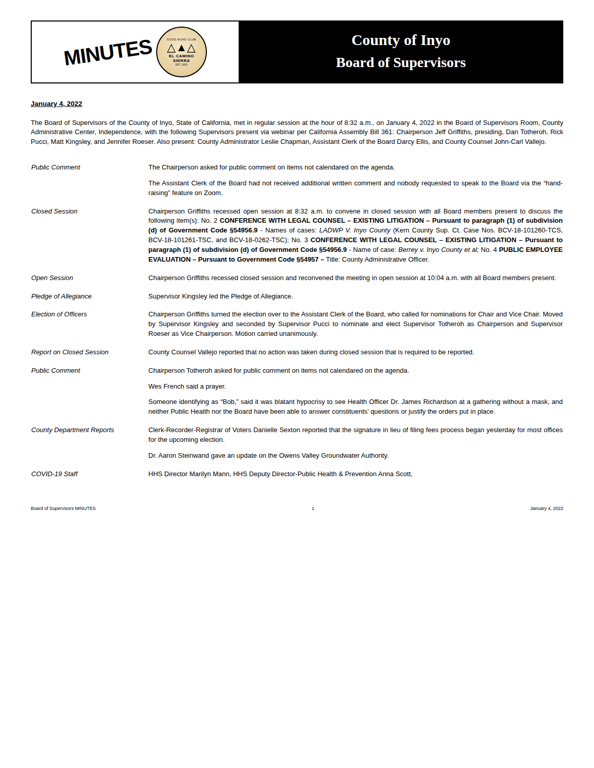MINUTES
GOOD ROAD CLUB
△▲△
EL CAMINO
SIERRA
EST. 1910
County of Inyo
Board of Supervisors
January 4, 2022
The Board of Supervisors of the County of Inyo, State of California, met in regular session at the hour of 8:32 a.m., on January 4, 2022 in the Board of Supervisors Room, County Administrative Center, Independence, with the following Supervisors present via webinar per California Assembly Bill 361: Chairperson Jeff Griffiths, presiding, Dan Totheroh, Rick Pucci, Matt Kingsley, and Jennifer Roeser. Also present: County Administrator Leslie Chapman, Assistant Clerk of the Board Darcy Ellis, and County Counsel John-Carl Vallejo.
| Public Comment | The Chairperson asked for public comment on items not calendared on the agenda. The Assistant Clerk of the Board had not received additional written comment and nobody requested to speak to the Board via the “hand-raising” feature on Zoom. |
| Closed Session | Chairperson Griffiths recessed open session at 8:32 a.m. to convene in closed session with all Board members present to discuss the following item(s): No. 2 CONFERENCE WITH LEGAL COUNSEL – EXISTING LITIGATION – Pursuant to paragraph (1) of subdivision (d) of Government Code §54956.9 - Names of cases: LADWP V. Inyo County (Kern County Sup. Ct. Case Nos. BCV-18-101260-TCS, BCV-18-101261-TSC, and BCV-18-0262-TSC); No. 3 CONFERENCE WITH LEGAL COUNSEL – EXISTING LITIGATION – Pursuant to paragraph (1) of subdivision (d) of Government Code §54956.9 - Name of case: Berrey v. Inyo County et al; No. 4 PUBLIC EMPLOYEE EVALUATION – Pursuant to Government Code §54957 – Title: County Administrative Officer. |
| Open Session | Chairperson Griffiths recessed closed session and reconvened the meeting in open session at 10:04 a.m. with all Board members present. |
| Pledge of Allegiance | Supervisor Kingsley led the Pledge of Allegiance. |
| Election of Officers | Chairperson Griffiths turned the election over to the Assistant Clerk of the Board, who called for nominations for Chair and Vice Chair. Moved by Supervisor Kingsley and seconded by Supervisor Pucci to nominate and elect Supervisor Totheroh as Chairperson and Supervisor Roeser as Vice Chairperson. Motion carried unanimously. |
| Report on Closed Session | County Counsel Vallejo reported that no action was taken during closed session that is required to be reported. |
| Public Comment | Chairperson Totheroh asked for public comment on items not calendared on the agenda. Wes French said a prayer. Someone identifying as “Bob,” said it was blatant hypocrisy to see Health Officer Dr. James Richardson at a gathering without a mask, and neither Public Health nor the Board have been able to answer constituents’ questions or justify the orders put in place. |
| County Department Reports | Clerk-Recorder-Registrar of Voters Danielle Sexton reported that the signature in lieu of filing fees process began yesterday for most offices for the upcoming election. Dr. Aaron Steinwand gave an update on the Owens Valley Groundwater Authority. |
| COVID-19 Staff | HHS Director Marilyn Mann, HHS Deputy Director-Public Health & Prevention Anna Scott, |
Board of Supervisors MINUTES
1
January 4, 2022